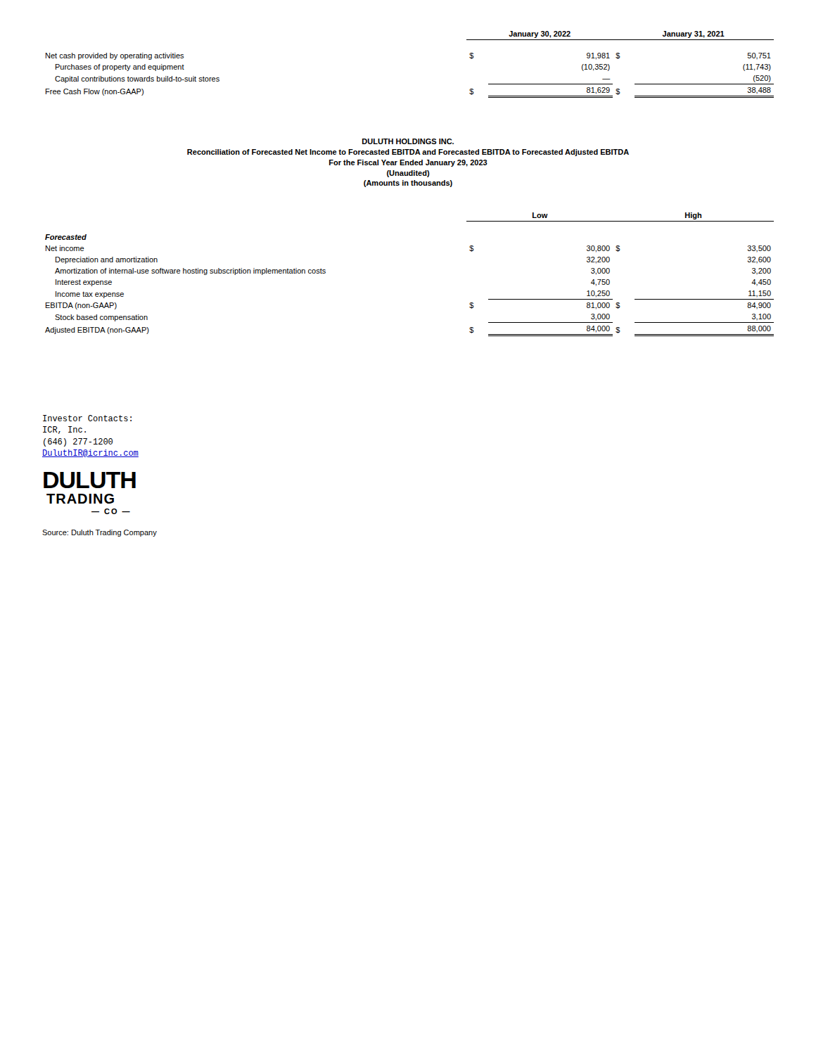| | January 30, 2022 | January 31, 2021 |
| Net cash provided by operating activities | $ | 91,981 | $ | 50,751 |
| Purchases of property and equipment | | (10,352) | | (11,743) |
| Capital contributions towards build-to-suit stores | | — | | (520) |
| Free Cash Flow (non-GAAP) | $ | 81,629 | $ | 38,488 |
DULUTH HOLDINGS INC.
Reconciliation of Forecasted Net Income to Forecasted EBITDA and Forecasted EBITDA to Forecasted Adjusted EBITDA
For the Fiscal Year Ended January 29, 2023
(Unaudited)
(Amounts in thousands)
| | Low | High |
| Forecasted | |
| Net income | $ | 30,800 | $ | 33,500 |
| Depreciation and amortization | | 32,200 | | 32,600 |
| Amortization of internal-use software hosting subscription implementation costs | | 3,000 | | 3,200 |
| Interest expense | | 4,750 | | 4,450 |
| Income tax expense | | 10,250 | | 11,150 |
| EBITDA (non-GAAP) | $ | 81,000 | $ | 84,900 |
| Stock based compensation | | 3,000 | | 3,100 |
| Adjusted EBITDA (non-GAAP) | $ | 84,000 | $ | 88,000 |
Investor Contacts:
ICR, Inc.
(646) 277-1200
DuluthIR@icrinc.com
DULUTH
TRADING
— CO —
Source: Duluth Trading Company